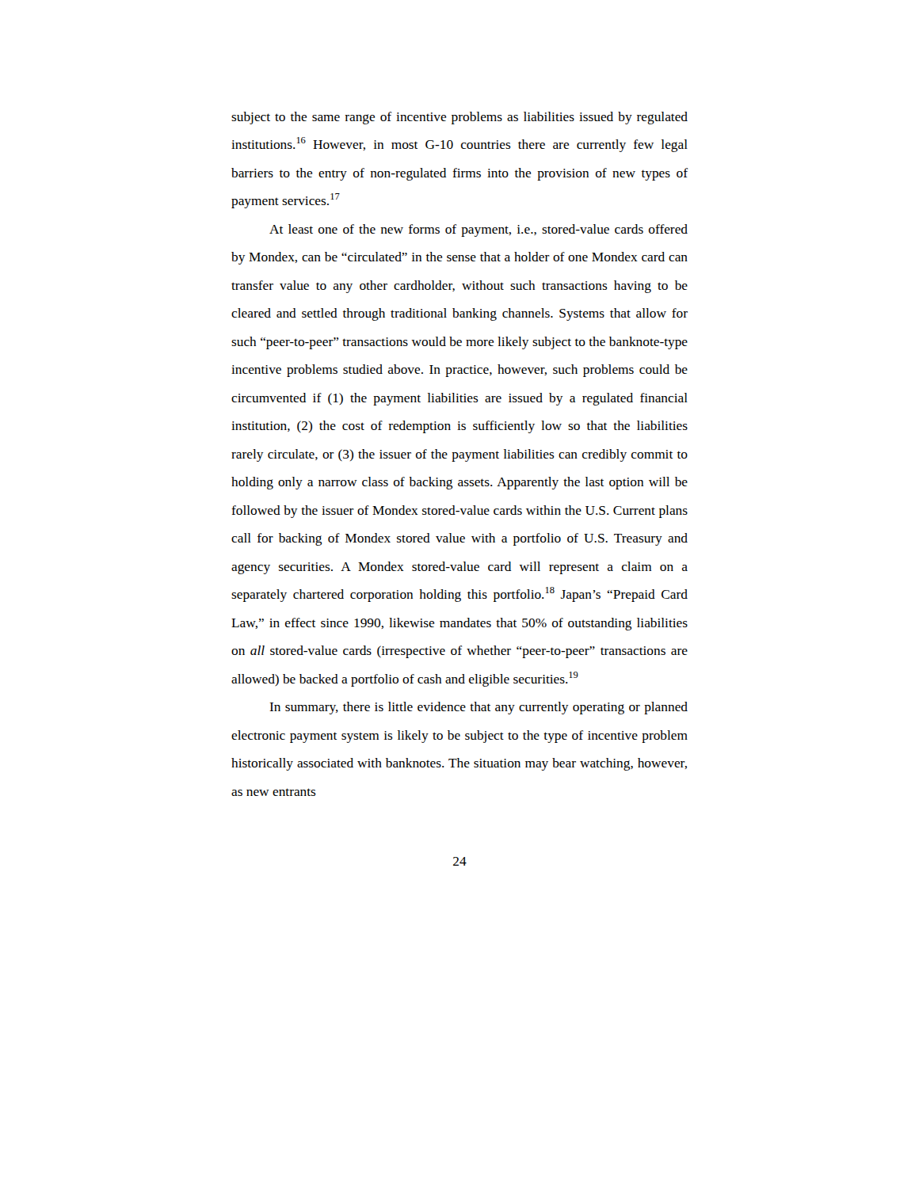subject to the same range of incentive problems as liabilities issued by regulated institutions.16 However, in most G-10 countries there are currently few legal barriers to the entry of non-regulated firms into the provision of new types of payment services.17
At least one of the new forms of payment, i.e., stored-value cards offered by Mondex, can be “circulated” in the sense that a holder of one Mondex card can transfer value to any other cardholder, without such transactions having to be cleared and settled through traditional banking channels. Systems that allow for such “peer-to-peer” transactions would be more likely subject to the banknote-type incentive problems studied above. In practice, however, such problems could be circumvented if (1) the payment liabilities are issued by a regulated financial institution, (2) the cost of redemption is sufficiently low so that the liabilities rarely circulate, or (3) the issuer of the payment liabilities can credibly commit to holding only a narrow class of backing assets. Apparently the last option will be followed by the issuer of Mondex stored-value cards within the U.S. Current plans call for backing of Mondex stored value with a portfolio of U.S. Treasury and agency securities. A Mondex stored-value card will represent a claim on a separately chartered corporation holding this portfolio.18 Japan’s “Prepaid Card Law,” in effect since 1990, likewise mandates that 50% of outstanding liabilities on all stored-value cards (irrespective of whether “peer-to-peer” transactions are allowed) be backed a portfolio of cash and eligible securities.19
In summary, there is little evidence that any currently operating or planned electronic payment system is likely to be subject to the type of incentive problem historically associated with banknotes. The situation may bear watching, however, as new entrants
24